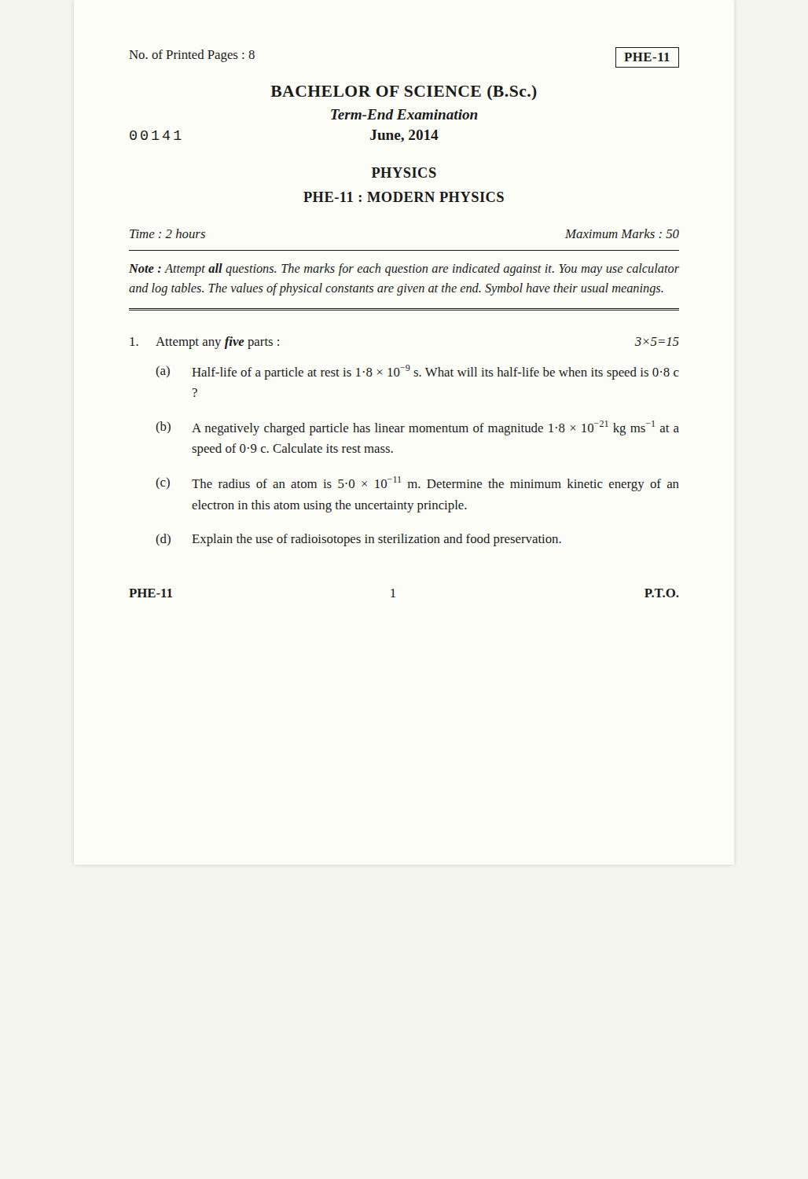No. of Printed Pages : 8
PHE-11
BACHELOR OF SCIENCE (B.Sc.)
Term-End Examination
00141
June, 2014
PHYSICS
PHE-11 : MODERN PHYSICS
Time : 2 hours
Maximum Marks : 50
Note : Attempt all questions. The marks for each question are indicated against it. You may use calculator and log tables. The values of physical constants are given at the end. Symbol have their usual meanings.
1.
Attempt any five parts :
3×5=15
(a) Half-life of a particle at rest is 1·8 × 10−9 s. What will its half-life be when its speed is 0·8 c ?
(b) A negatively charged particle has linear momentum of magnitude 1·8 × 10−21 kg ms−1 at a speed of 0·9 c. Calculate its rest mass.
(c) The radius of an atom is 5·0 × 10−11 m. Determine the minimum kinetic energy of an electron in this atom using the uncertainty principle.
(d) Explain the use of radioisotopes in sterilization and food preservation.
PHE-11
1
P.T.O.